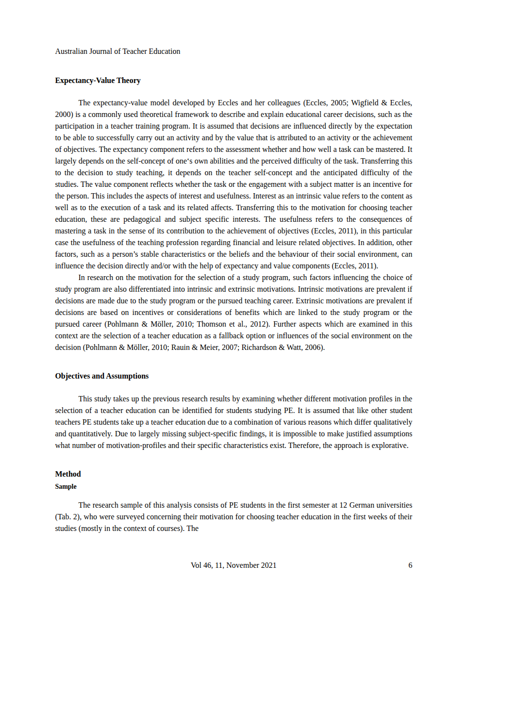Australian Journal of Teacher Education
Expectancy-Value Theory
The expectancy-value model developed by Eccles and her colleagues (Eccles, 2005; Wigfield & Eccles, 2000) is a commonly used theoretical framework to describe and explain educational career decisions, such as the participation in a teacher training program. It is assumed that decisions are influenced directly by the expectation to be able to successfully carry out an activity and by the value that is attributed to an activity or the achievement of objectives. The expectancy component refers to the assessment whether and how well a task can be mastered. It largely depends on the self-concept of one‘s own abilities and the perceived difficulty of the task. Transferring this to the decision to study teaching, it depends on the teacher self-concept and the anticipated difficulty of the studies. The value component reflects whether the task or the engagement with a subject matter is an incentive for the person. This includes the aspects of interest and usefulness. Interest as an intrinsic value refers to the content as well as to the execution of a task and its related affects. Transferring this to the motivation for choosing teacher education, these are pedagogical and subject specific interests. The usefulness refers to the consequences of mastering a task in the sense of its contribution to the achievement of objectives (Eccles, 2011), in this particular case the usefulness of the teaching profession regarding financial and leisure related objectives. In addition, other factors, such as a person’s stable characteristics or the beliefs and the behaviour of their social environment, can influence the decision directly and/or with the help of expectancy and value components (Eccles, 2011).
In research on the motivation for the selection of a study program, such factors influencing the choice of study program are also differentiated into intrinsic and extrinsic motivations. Intrinsic motivations are prevalent if decisions are made due to the study program or the pursued teaching career. Extrinsic motivations are prevalent if decisions are based on incentives or considerations of benefits which are linked to the study program or the pursued career (Pohlmann & Möller, 2010; Thomson et al., 2012). Further aspects which are examined in this context are the selection of a teacher education as a fallback option or influences of the social environment on the decision (Pohlmann & Möller, 2010; Rauin & Meier, 2007; Richardson & Watt, 2006).
Objectives and Assumptions
This study takes up the previous research results by examining whether different motivation profiles in the selection of a teacher education can be identified for students studying PE. It is assumed that like other student teachers PE students take up a teacher education due to a combination of various reasons which differ qualitatively and quantitatively. Due to largely missing subject-specific findings, it is impossible to make justified assumptions what number of motivation-profiles and their specific characteristics exist. Therefore, the approach is explorative.
Method
Sample
The research sample of this analysis consists of PE students in the first semester at 12 German universities (Tab. 2), who were surveyed concerning their motivation for choosing teacher education in the first weeks of their studies (mostly in the context of courses). The
Vol 46, 11, November 2021 6